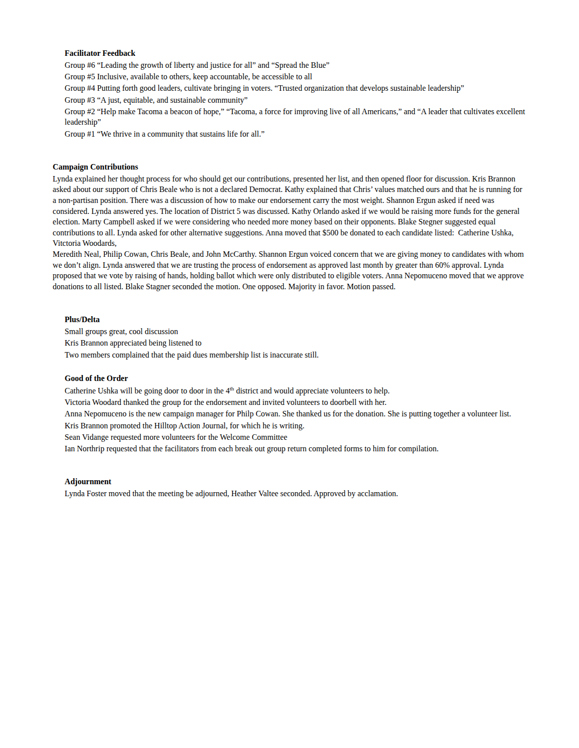Facilitator Feedback
Group #6 “Leading the growth of liberty and justice for all” and “Spread the Blue”
Group #5 Inclusive, available to others, keep accountable, be accessible to all
Group #4 Putting forth good leaders, cultivate bringing in voters. “Trusted organization that develops sustainable leadership”
Group #3 “A just, equitable, and sustainable community”
Group #2 “Help make Tacoma a beacon of hope,” “Tacoma, a force for improving live of all Americans,” and “A leader that cultivates excellent leadership”
Group #1 “We thrive in a community that sustains life for all.”
Campaign Contributions
Lynda explained her thought process for who should get our contributions, presented her list, and then opened floor for discussion. Kris Brannon asked about our support of Chris Beale who is not a declared Democrat. Kathy explained that Chris’ values matched ours and that he is running for a non-partisan position. There was a discussion of how to make our endorsement carry the most weight. Shannon Ergun asked if need was considered. Lynda answered yes. The location of District 5 was discussed. Kathy Orlando asked if we would be raising more funds for the general election. Marty Campbell asked if we were considering who needed more money based on their opponents. Blake Stegner suggested equal contributions to all. Lynda asked for other alternative suggestions. Anna moved that $500 be donated to each candidate listed: Catherine Ushka, Vitctoria Woodards,
Meredith Neal, Philip Cowan, Chris Beale, and John McCarthy. Shannon Ergun voiced concern that we are giving money to candidates with whom we don’t align. Lynda answered that we are trusting the process of endorsement as approved last month by greater than 60% approval. Lynda proposed that we vote by raising of hands, holding ballot which were only distributed to eligible voters. Anna Nepomuceno moved that we approve donations to all listed. Blake Stagner seconded the motion. One opposed. Majority in favor. Motion passed.
Plus/Delta
Small groups great, cool discussion
Kris Brannon appreciated being listened to
Two members complained that the paid dues membership list is inaccurate still.
Good of the Order
Catherine Ushka will be going door to door in the 4th district and would appreciate volunteers to help.
Victoria Woodard thanked the group for the endorsement and invited volunteers to doorbell with her.
Anna Nepomuceno is the new campaign manager for Philp Cowan. She thanked us for the donation. She is putting together a volunteer list.
Kris Brannon promoted the Hilltop Action Journal, for which he is writing.
Sean Vidange requested more volunteers for the Welcome Committee
Ian Northrip requested that the facilitators from each break out group return completed forms to him for compilation.
Adjournment
Lynda Foster moved that the meeting be adjourned, Heather Valtee seconded. Approved by acclamation.